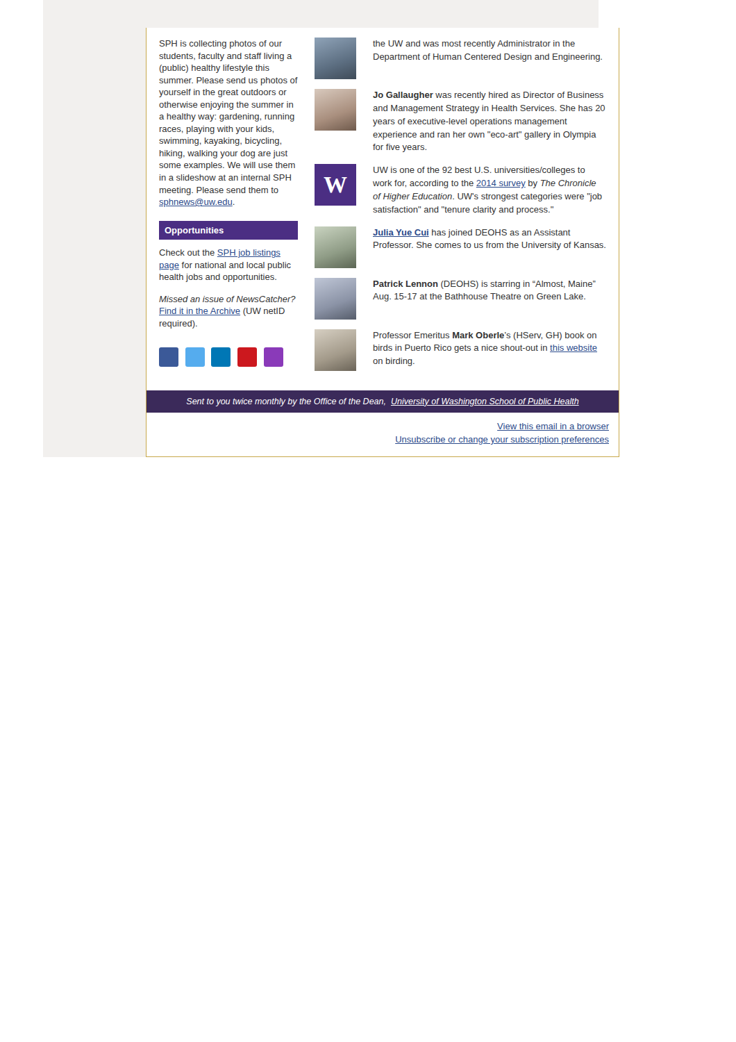| SPH is collecting photos of our students, faculty and staff living a (public) healthy lifestyle this summer. Please send us photos of yourself in the great outdoors or otherwise enjoying the summer in a healthy way: gardening, running races, playing with your kids, swimming, kayaking, bicycling, hiking, walking your dog are just some examples. We will use them in a slideshow at an internal SPH meeting. Please send them to sphnews@uw.edu . Opportunities Check out the SPH job listings page for national and local public health jobs and opportunities. Missed an issue of NewsCatcher? Find it in the Archive (UW netID required). | the UW and was most recently Administrator in the Department of Human Centered Design and Engineering. Jo Gallaugher was recently hired as Director of Business and Management Strategy in Health Services. She has 20 years of executive-level operations management experience and ran her own "eco-art" gallery in Olympia for five years. W UW is one of the 92 best U.S. universities/colleges to work for, according to the 2014 survey by The Chronicle of Higher Education . UW's strongest categories were "job satisfaction" and "tenure clarity and process." Julia Yue Cui has joined DEOHS as an Assistant Professor. She comes to us from the University of Kansas. Patrick Lennon (DEOHS) is starring in “Almost, Maine” Aug. 15-17 at the Bathhouse Theatre on Green Lake. Professor Emeritus Mark Oberle ’s (HServ, GH) book on birds in Puerto Rico gets a nice shout-out in this website on birding. |
Sent to you twice monthly by the Office of the Dean, University of Washington School of Public Health
View this email in a browser
Unsubscribe or change your subscription preferences